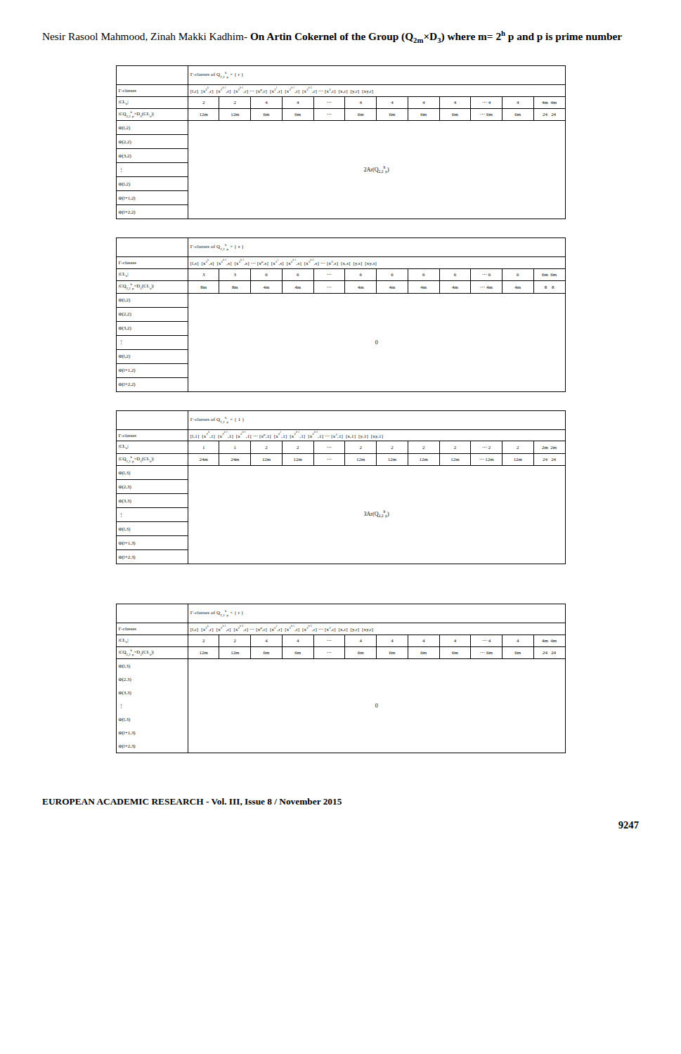Nesir Rasool Mahmood, Zinah Makki Kadhim- On Artin Cokernel of the Group (Q2m×D3) where m= 2h p and p is prime number
| | Γ-classes of Q 2,2 h p × { r } |
| Γ-classes | [l,r] [x 2 h ,r] [x 2 h-1 ,r] [x 2 h-1 ,r] ⋯ [x p ,r] [x 2 1 ,r] [x 2 h-1 ,r] [x 2 h-2 ,r] ⋯ [x 2 ,r] [x,r] [y,r] [xy,r] |
| /CL n / | 2 | 2 | 4 | 4 | ⋯ | 4 | 4 | 4 | 4 | ⋯ 4 | 4 | 4m 4m |
| /CQ 2,2 h p ×D 3 (CL n )/ | 12m | 12m | 6m | 6m | ⋯ | 6m | 6m | 6m | 6m | ⋯ 6m | 6m | 24 24 |
| Φ(l,2) | 2Ar(Q 2,2 h p ) |
| Φ(2,2) |
| Φ(3,2) |
| ⋮ |
| Φ(l,2) |
| Φ(l+1,2) |
| Φ(l+2,2) |
| | Γ-classes of Q 2,2 h p × { s } |
| Γ-classes | [l,s] [x 2 h ,s] [x 2 h-1 ,s] [x 2 h-1 ,s] ⋯ [x p ,s] [x 2 1 ,s] [x 2 h-1 ,s] [x 2 h-2 ,s] ⋯ [x 2 ,s] [x,s] [y,s] [xy,s] |
| /CL n / | 3 | 3 | 6 | 6 | ⋯ | 6 | 6 | 6 | 6 | ⋯ 6 | 6 | 6m 6m |
| /CQ 2,2 h p ×D 3 (CL n )/ | 8m | 8m | 4m | 4m | ⋯ | 4m | 4m | 4m | 4m | ⋯ 4m | 4m | 8 8 |
| Φ(l,2) | 0 |
| Φ(2,2) |
| Φ(3,2) |
| ⋮ |
| Φ(l,2) |
| Φ(l+1,2) |
| Φ(l+2,2) |
| | Γ-classes of Q 2,2 h p × { 1 } |
| Γ-classes | [l,1] [x 2 h ,1] [x 2 h-1 ,1] [x 2 h-1 ,1] ⋯ [x p ,1] [x 2 1 ,1] [x 2 h-1 ,1] [x 2 h-2 ,1] ⋯ [x 2 ,1] [x,1] [y,1] [xy,1] |
| /CL n / | 1 | 1 | 2 | 2 | ⋯ | 2 | 2 | 2 | 2 | ⋯ 2 | 2 | 2m 2m |
| /CQ 2,2 h p ×D 3 (CL n )/ | 24m | 24m | 12m | 12m | ⋯ | 12m | 12m | 12m | 12m | ⋯ 12m | 12m | 24 24 |
| Φ(l,3) | 3Ar(Q 2,2 h p ) |
| Φ(2,3) |
| Φ(3,3) |
| ⋮ |
| Φ(l,3) |
| Φ(l+1,3) |
| Φ(l+2,3) |
| | Γ-classes of Q 2,2 h p × { r } |
| Γ-classes | [l,r] [x 2 h ,r] [x 2 h-1 ,r] [x 2 h-2 ,r] ⋯ [x p ,r] [x 2 1 ,r] [x 2 h-1 ,r] [x 2 h-2 ,r] ⋯ [x 2 ,r] [x,r] [y,r] [xy,r] |
| /CL n / | 2 | 2 | 4 | 4 | ⋯ | 4 | 4 | 4 | 4 | ⋯ 4 | 4 | 4m 4m |
| /CQ 2,2 h p ×D 3 (CL n )/ | 12m | 12m | 6m | 6m | ⋯ | 6m | 6m | 6m | 6m | ⋯ 6m | 6m | 24 24 |
| Φ(l,3) | 0 |
| Φ(2,3) |
| Φ(3,3) |
| ⋮ |
| Φ(l,3) |
| Φ(l+1,3) |
| Φ(l+2,3) |
EUROPEAN ACADEMIC RESEARCH - Vol. III, Issue 8 / November 2015
9247